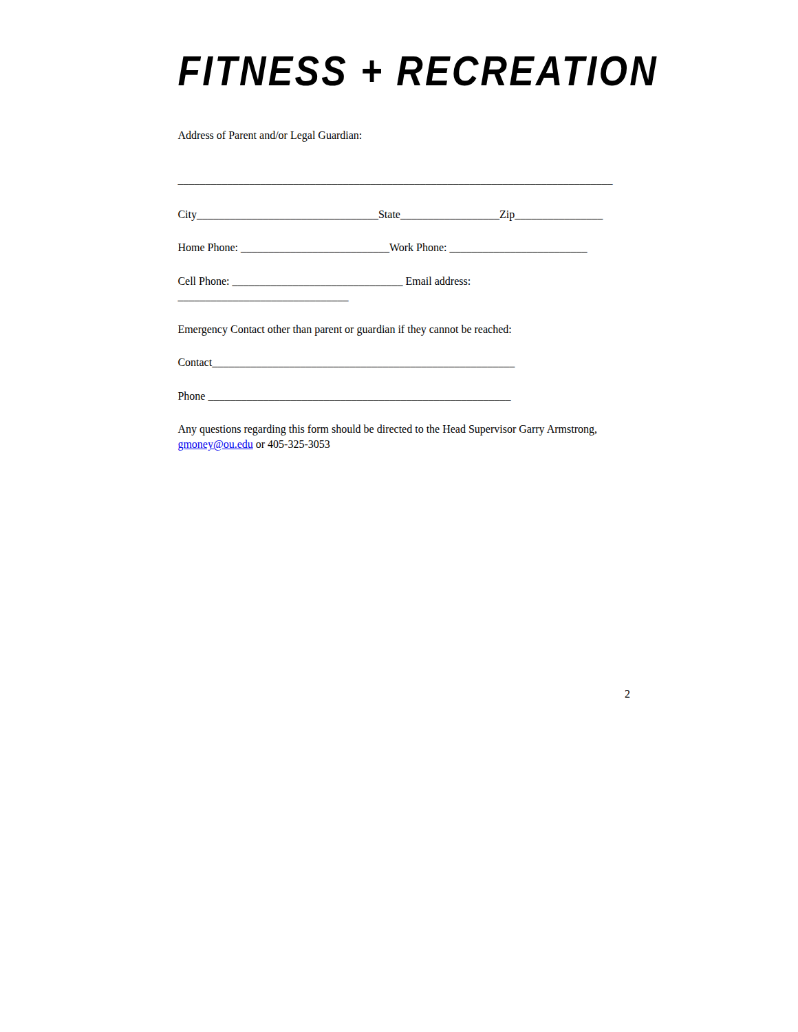FITNESS + RECREATION
Address of Parent and/or Legal Guardian:
_______________________________________________________________________________
City_________________________________State__________________Zip________________
Home Phone: ___________________________Work Phone: _________________________
Cell Phone: _______________________________ Email address: _______________________________
Emergency Contact other than parent or guardian if they cannot be reached:
Contact_______________________________________________________
Phone _______________________________________________________
Any questions regarding this form should be directed to the Head Supervisor Garry Armstrong, gmoney@ou.edu or 405-325-3053
2